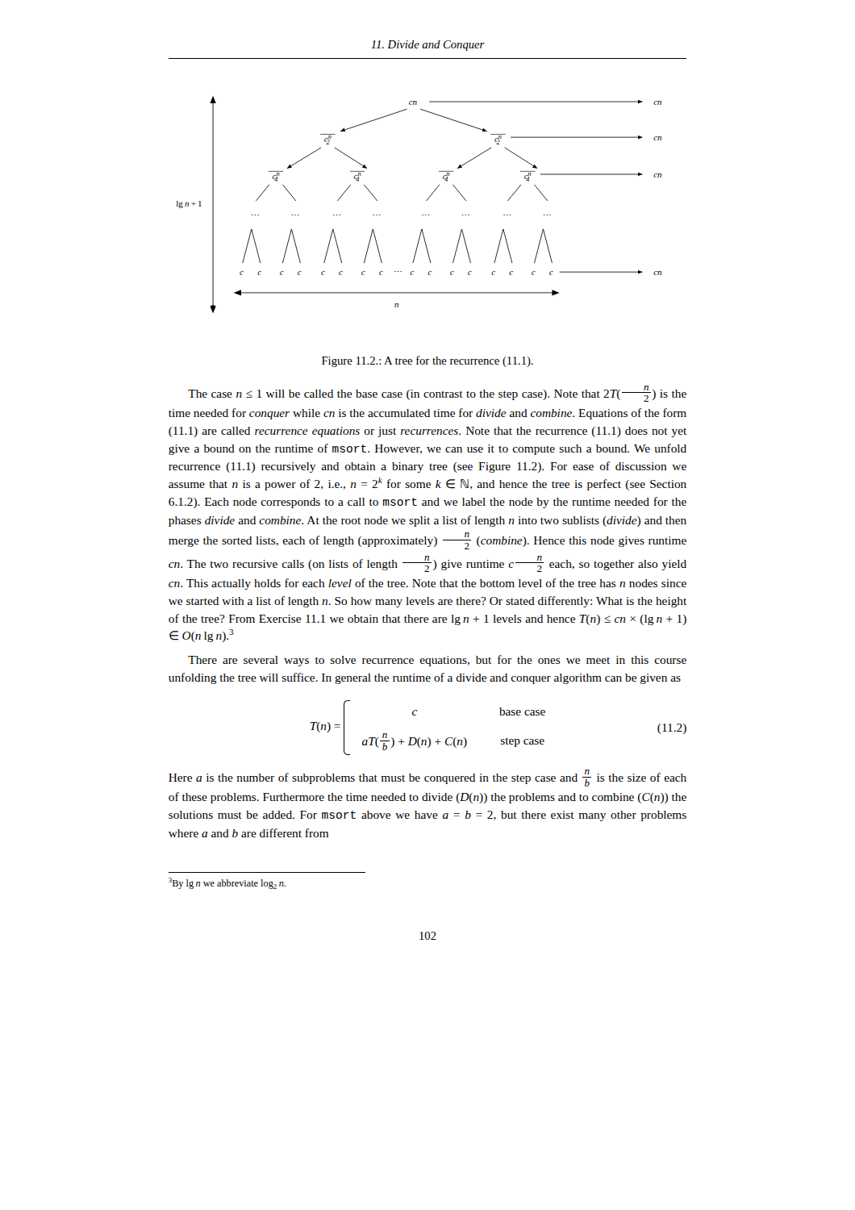11. Divide and Conquer
lg n + 1 cn cn cn2 cn2 cn cn4 cn4 cn4 cn4 cn … … … … … … … … c c c c c c c c ⋯ c c c c c c c c cn n
Figure 11.2.: A tree for the recurrence (11.1).
The case n ≤ 1 will be called the base case (in contrast to the step case). Note that 2T(n 2) is the time needed for conquer while cn is the accumulated time for divide and combine. Equations of the form (11.1) are called recurrence equations or just recurrences. Note that the recurrence (11.1) does not yet give a bound on the runtime of msort. However, we can use it to compute such a bound. We unfold recurrence (11.1) recursively and obtain a binary tree (see Figure 11.2). For ease of discussion we assume that n is a power of 2, i.e., n = 2k for some k ∈ ℕ, and hence the tree is perfect (see Section 6.1.2). Each node corresponds to a call to msort and we label the node by the runtime needed for the phases divide and combine. At the root node we split a list of length n into two sublists (divide) and then merge the sorted lists, each of length (approximately) n 2 (combine). Hence this node gives runtime cn. The two recursive calls (on lists of length n 2) give runtime cn 2 each, so together also yield cn. This actually holds for each level of the tree. Note that the bottom level of the tree has n nodes since we started with a list of length n. So how many levels are there? Or stated differently: What is the height of the tree? From Exercise 11.1 we obtain that there are lg n + 1 levels and hence T(n) ≤ cn × (lg n + 1) ∈ O(n lg n).3
There are several ways to solve recurrence equations, but for the ones we meet in this course unfolding the tree will suffice. In general the runtime of a divide and conquer algorithm can be given as
T(n) =
| c | base case |
| aT ( n b ) + D ( n ) + C ( n ) | step case |
(11.2)
Here a is the number of subproblems that must be conquered in the step case and nb is the size of each of these problems. Furthermore the time needed to divide (D(n)) the problems and to combine (C(n)) the solutions must be added. For msort above we have a = b = 2, but there exist many other problems where a and b are different from
3By lg n we abbreviate log2 n.
102